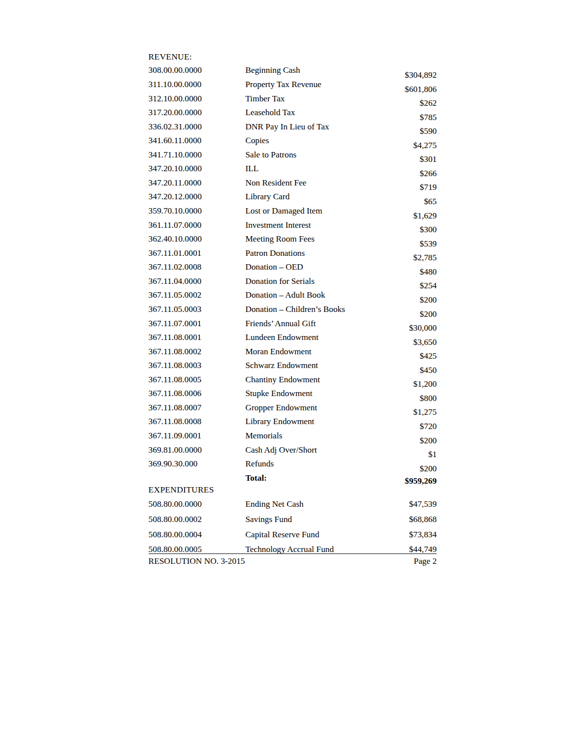REVENUE:
| 308.00.00.0000 | Beginning Cash | $304,892 |
| 311.10.00.0000 | Property Tax Revenue | $601,806 |
| 312.10.00.0000 | Timber Tax | $262 |
| 317.20.00.0000 | Leasehold Tax | $785 |
| 336.02.31.0000 | DNR Pay In Lieu of Tax | $590 |
| 341.60.11.0000 | Copies | $4,275 |
| 341.71.10.0000 | Sale to Patrons | $301 |
| 347.20.10.0000 | ILL | $266 |
| 347.20.11.0000 | Non Resident Fee | $719 |
| 347.20.12.0000 | Library Card | $65 |
| 359.70.10.0000 | Lost or Damaged Item | $1,629 |
| 361.11.07.0000 | Investment Interest | $300 |
| 362.40.10.0000 | Meeting Room Fees | $539 |
| 367.11.01.0001 | Patron Donations | $2,785 |
| 367.11.02.0008 | Donation – OED | $480 |
| 367.11.04.0000 | Donation for Serials | $254 |
| 367.11.05.0002 | Donation – Adult Book | $200 |
| 367.11.05.0003 | Donation – Children’s Books | $200 |
| 367.11.07.0001 | Friends’ Annual Gift | $30,000 |
| 367.11.08.0001 | Lundeen Endowment | $3,650 |
| 367.11.08.0002 | Moran Endowment | $425 |
| 367.11.08.0003 | Schwarz Endowment | $450 |
| 367.11.08.0005 | Chantiny Endowment | $1,200 |
| 367.11.08.0006 | Stupke Endowment | $800 |
| 367.11.08.0007 | Gropper Endowment | $1,275 |
| 367.11.08.0008 | Library Endowment | $720 |
| 367.11.09.0001 | Memorials | $200 |
| 369.81.00.0000 | Cash Adj Over/Short | $1 |
| 369.90.30.000 | Refunds | $200 |
| | Total: | $959,269 |
EXPENDITURES
| 508.80.00.0000 | Ending Net Cash | $47,539 |
| 508.80.00.0002 | Savings Fund | $68,868 |
| 508.80.00.0004 | Capital Reserve Fund | $73,834 |
| 508.80.00.0005 | Technology Accrual Fund | $44,749 |
RESOLUTION NO. 3-2015 Page 2